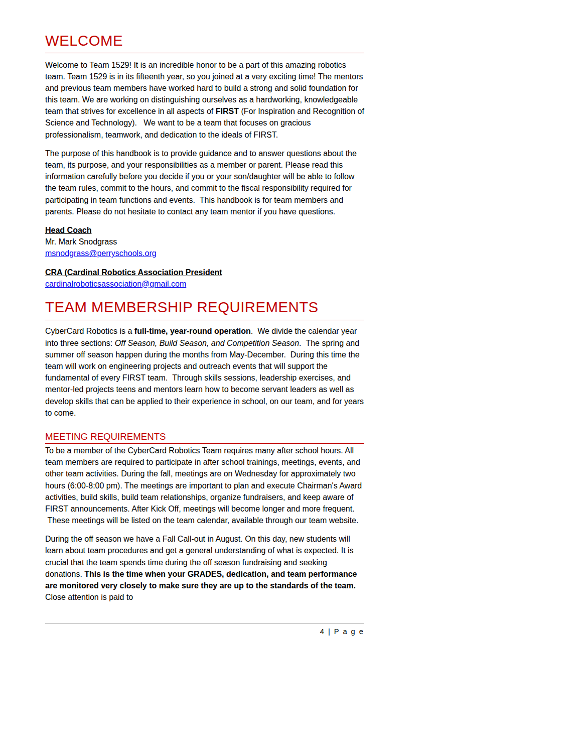WELCOME
Welcome to Team 1529! It is an incredible honor to be a part of this amazing robotics team. Team 1529 is in its fifteenth year, so you joined at a very exciting time! The mentors and previous team members have worked hard to build a strong and solid foundation for this team. We are working on distinguishing ourselves as a hardworking, knowledgeable team that strives for excellence in all aspects of FIRST (For Inspiration and Recognition of Science and Technology). We want to be a team that focuses on gracious professionalism, teamwork, and dedication to the ideals of FIRST.
The purpose of this handbook is to provide guidance and to answer questions about the team, its purpose, and your responsibilities as a member or parent. Please read this information carefully before you decide if you or your son/daughter will be able to follow the team rules, commit to the hours, and commit to the fiscal responsibility required for participating in team functions and events. This handbook is for team members and parents. Please do not hesitate to contact any team mentor if you have questions.
Head Coach
Mr. Mark Snodgrass
msnodgrass@perryschools.org
CRA (Cardinal Robotics Association President
cardinalroboticsassociation@gmail.com
TEAM MEMBERSHIP REQUIREMENTS
CyberCard Robotics is a full-time, year-round operation. We divide the calendar year into three sections: Off Season, Build Season, and Competition Season. The spring and summer off season happen during the months from May-December. During this time the team will work on engineering projects and outreach events that will support the fundamental of every FIRST team. Through skills sessions, leadership exercises, and mentor-led projects teens and mentors learn how to become servant leaders as well as develop skills that can be applied to their experience in school, on our team, and for years to come.
MEETING REQUIREMENTS
To be a member of the CyberCard Robotics Team requires many after school hours. All team members are required to participate in after school trainings, meetings, events, and other team activities. During the fall, meetings are on Wednesday for approximately two hours (6:00-8:00 pm). The meetings are important to plan and execute Chairman's Award activities, build skills, build team relationships, organize fundraisers, and keep aware of FIRST announcements. After Kick Off, meetings will become longer and more frequent. These meetings will be listed on the team calendar, available through our team website.
During the off season we have a Fall Call-out in August. On this day, new students will learn about team procedures and get a general understanding of what is expected. It is crucial that the team spends time during the off season fundraising and seeking donations. This is the time when your GRADES, dedication, and team performance are monitored very closely to make sure they are up to the standards of the team. Close attention is paid to
4 | P a g e